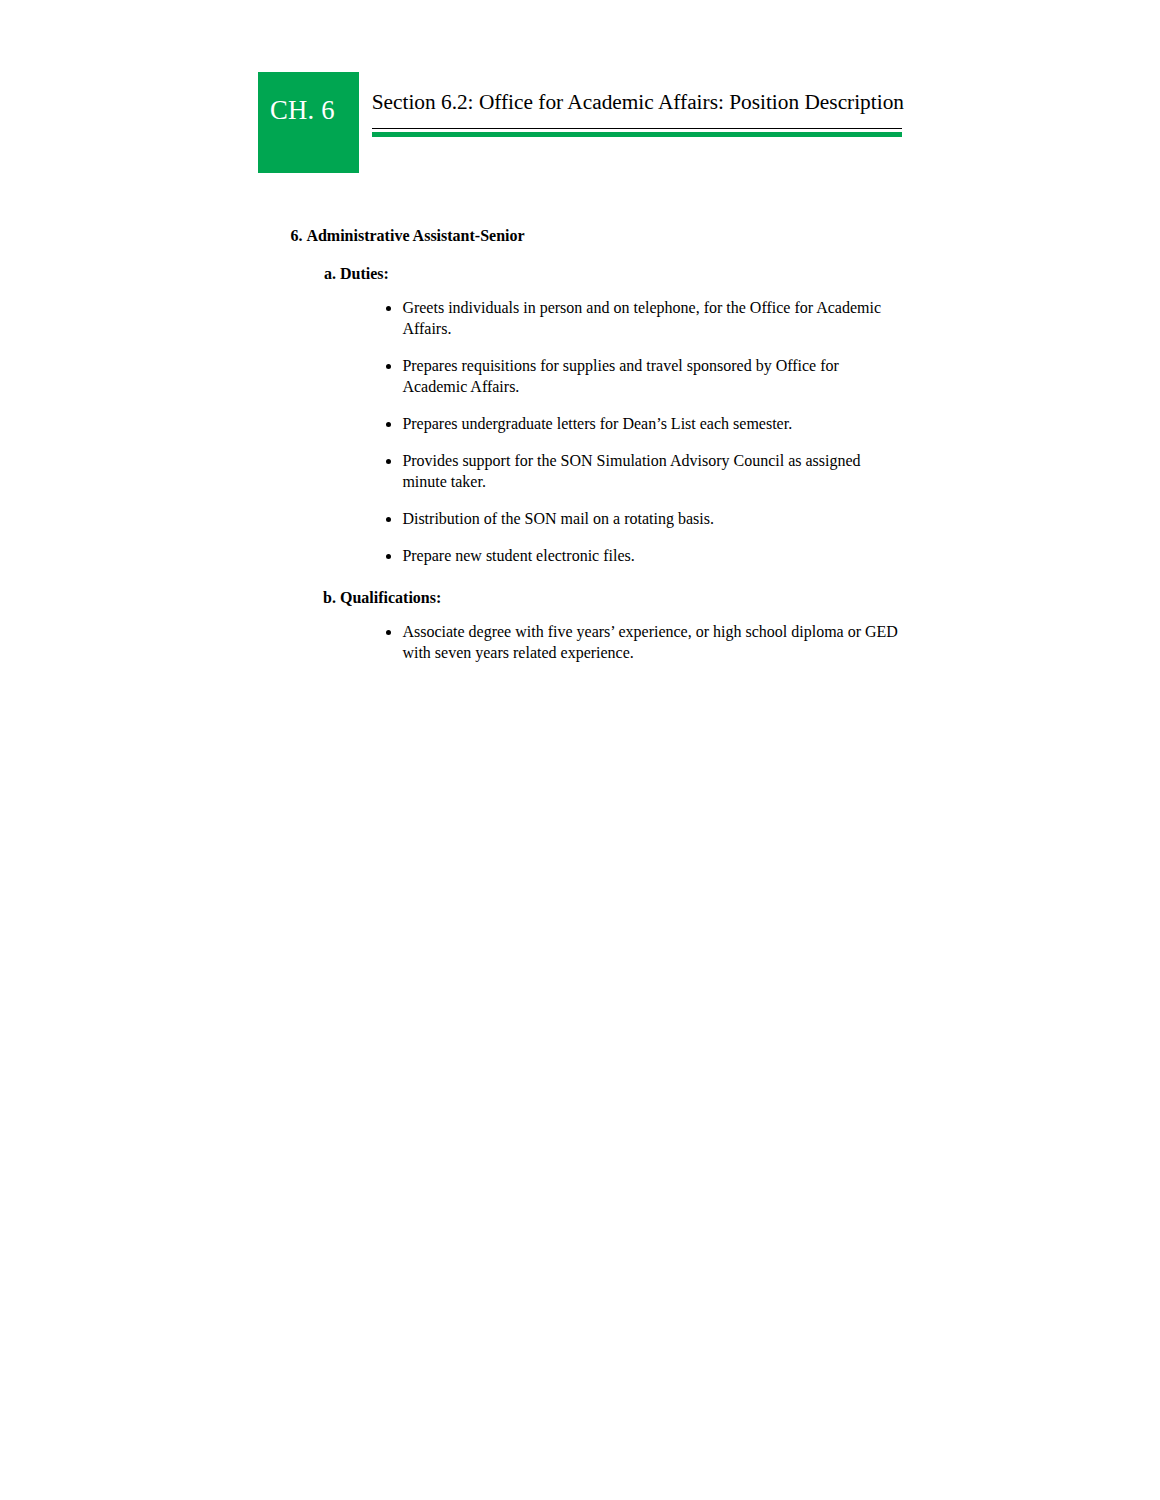CH. 6
Section 6.2: Office for Academic Affairs: Position Description
Administrative Assistant-Senior
Duties:
Greets individuals in person and on telephone, for the Office for Academic Affairs.
Prepares requisitions for supplies and travel sponsored by Office for Academic Affairs.
Prepares undergraduate letters for Dean’s List each semester.
Provides support for the SON Simulation Advisory Council as assigned minute taker.
Distribution of the SON mail on a rotating basis.
Prepare new student electronic files.
Qualifications:
Associate degree with five years’ experience, or high school diploma or GED with seven years related experience.